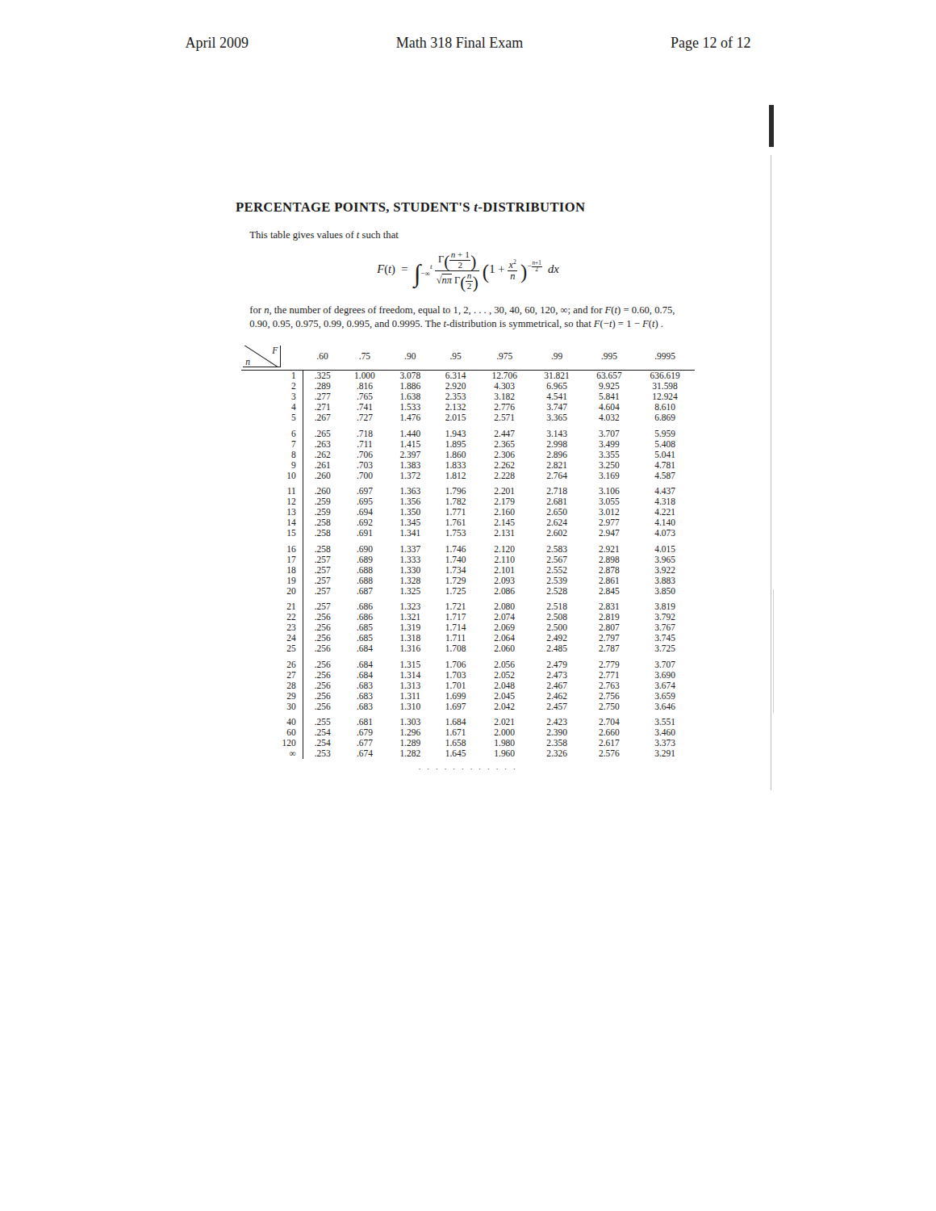April 2009
Math 318 Final Exam
Page 12 of 12
PERCENTAGE POINTS, STUDENT'S t-DISTRIBUTION
This table gives values of t such that
F(t) = ∫−∞t Γ(n + 12) √nπ Γ(n 2) (1 + x2 n )−n+12 dx
for n, the number of degrees of freedom, equal to 1, 2, . . . , 30, 40, 60, 120, ∞; and for F(t) = 0.60, 0.75, 0.90, 0.95, 0.975, 0.99, 0.995, and 0.9995. The t-distribution is symmetrical, so that F(−t) = 1 − F(t) .
| F n | .60 | .75 | .90 | .95 | .975 | .99 | .995 | .9995 |
| --- | --- | --- | --- | --- | --- | --- | --- | --- |
| 1 | .325 | 1.000 | 3.078 | 6.314 | 12.706 | 31.821 | 63.657 | 636.619 |
| 2 | .289 | .816 | 1.886 | 2.920 | 4.303 | 6.965 | 9.925 | 31.598 |
| 3 | .277 | .765 | 1.638 | 2.353 | 3.182 | 4.541 | 5.841 | 12.924 |
| 4 | .271 | .741 | 1.533 | 2.132 | 2.776 | 3.747 | 4.604 | 8.610 |
| 5 | .267 | .727 | 1.476 | 2.015 | 2.571 | 3.365 | 4.032 | 6.869 |
| 6 | .265 | .718 | 1.440 | 1.943 | 2.447 | 3.143 | 3.707 | 5.959 |
| 7 | .263 | .711 | 1.415 | 1.895 | 2.365 | 2.998 | 3.499 | 5.408 |
| 8 | .262 | .706 | 2.397 | 1.860 | 2.306 | 2.896 | 3.355 | 5.041 |
| 9 | .261 | .703 | 1.383 | 1.833 | 2.262 | 2.821 | 3.250 | 4.781 |
| 10 | .260 | .700 | 1.372 | 1.812 | 2.228 | 2.764 | 3.169 | 4.587 |
| 11 | .260 | .697 | 1.363 | 1.796 | 2.201 | 2.718 | 3.106 | 4.437 |
| 12 | .259 | .695 | 1.356 | 1.782 | 2.179 | 2.681 | 3.055 | 4.318 |
| 13 | .259 | .694 | 1.350 | 1.771 | 2.160 | 2.650 | 3.012 | 4.221 |
| 14 | .258 | .692 | 1.345 | 1.761 | 2.145 | 2.624 | 2.977 | 4.140 |
| 15 | .258 | .691 | 1.341 | 1.753 | 2.131 | 2.602 | 2.947 | 4.073 |
| 16 | .258 | .690 | 1.337 | 1.746 | 2.120 | 2.583 | 2.921 | 4.015 |
| 17 | .257 | .689 | 1.333 | 1.740 | 2.110 | 2.567 | 2.898 | 3.965 |
| 18 | .257 | .688 | 1.330 | 1.734 | 2.101 | 2.552 | 2.878 | 3.922 |
| 19 | .257 | .688 | 1.328 | 1.729 | 2.093 | 2.539 | 2.861 | 3.883 |
| 20 | .257 | .687 | 1.325 | 1.725 | 2.086 | 2.528 | 2.845 | 3.850 |
| 21 | .257 | .686 | 1.323 | 1.721 | 2.080 | 2.518 | 2.831 | 3.819 |
| 22 | .256 | .686 | 1.321 | 1.717 | 2.074 | 2.508 | 2.819 | 3.792 |
| 23 | .256 | .685 | 1.319 | 1.714 | 2.069 | 2.500 | 2.807 | 3.767 |
| 24 | .256 | .685 | 1.318 | 1.711 | 2.064 | 2.492 | 2.797 | 3.745 |
| 25 | .256 | .684 | 1.316 | 1.708 | 2.060 | 2.485 | 2.787 | 3.725 |
| 26 | .256 | .684 | 1.315 | 1.706 | 2.056 | 2.479 | 2.779 | 3.707 |
| 27 | .256 | .684 | 1.314 | 1.703 | 2.052 | 2.473 | 2.771 | 3.690 |
| 28 | .256 | .683 | 1.313 | 1.701 | 2.048 | 2.467 | 2.763 | 3.674 |
| 29 | .256 | .683 | 1.311 | 1.699 | 2.045 | 2.462 | 2.756 | 3.659 |
| 30 | .256 | .683 | 1.310 | 1.697 | 2.042 | 2.457 | 2.750 | 3.646 |
| 40 | .255 | .681 | 1.303 | 1.684 | 2.021 | 2.423 | 2.704 | 3.551 |
| 60 | .254 | .679 | 1.296 | 1.671 | 2.000 | 2.390 | 2.660 | 3.460 |
| 120 | .254 | .677 | 1.289 | 1.658 | 1.980 | 2.358 | 2.617 | 3.373 |
| ∞ | .253 | .674 | 1.282 | 1.645 | 1.960 | 2.326 | 2.576 | 3.291 |
. . . . . . . . . . . .